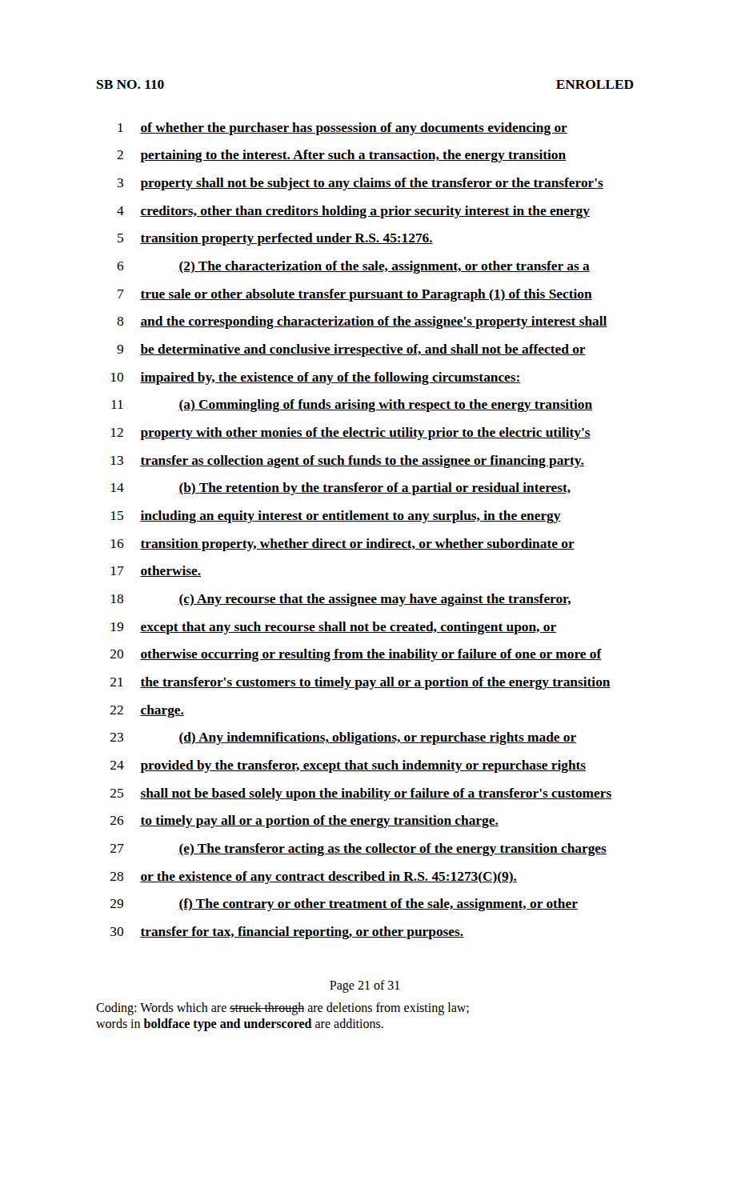SB NO. 110 ENROLLED
of whether the purchaser has possession of any documents evidencing or
pertaining to the interest. After such a transaction, the energy transition
property shall not be subject to any claims of the transferor or the transferor's
creditors, other than creditors holding a prior security interest in the energy
transition property perfected under R.S. 45:1276.
(2) The characterization of the sale, assignment, or other transfer as a
true sale or other absolute transfer pursuant to Paragraph (1) of this Section
and the corresponding characterization of the assignee's property interest shall
be determinative and conclusive irrespective of, and shall not be affected or
impaired by, the existence of any of the following circumstances:
(a) Commingling of funds arising with respect to the energy transition
property with other monies of the electric utility prior to the electric utility's
transfer as collection agent of such funds to the assignee or financing party.
(b) The retention by the transferor of a partial or residual interest,
including an equity interest or entitlement to any surplus, in the energy
transition property, whether direct or indirect, or whether subordinate or
otherwise.
(c) Any recourse that the assignee may have against the transferor,
except that any such recourse shall not be created, contingent upon, or
otherwise occurring or resulting from the inability or failure of one or more of
the transferor's customers to timely pay all or a portion of the energy transition
charge.
(d) Any indemnifications, obligations, or repurchase rights made or
provided by the transferor, except that such indemnity or repurchase rights
shall not be based solely upon the inability or failure of a transferor's customers
to timely pay all or a portion of the energy transition charge.
(e) The transferor acting as the collector of the energy transition charges
or the existence of any contract described in R.S. 45:1273(C)(9).
(f) The contrary or other treatment of the sale, assignment, or other
transfer for tax, financial reporting, or other purposes.
Page 21 of 31
Coding: Words which are struck through are deletions from existing law;
words in boldface type and underscored are additions.